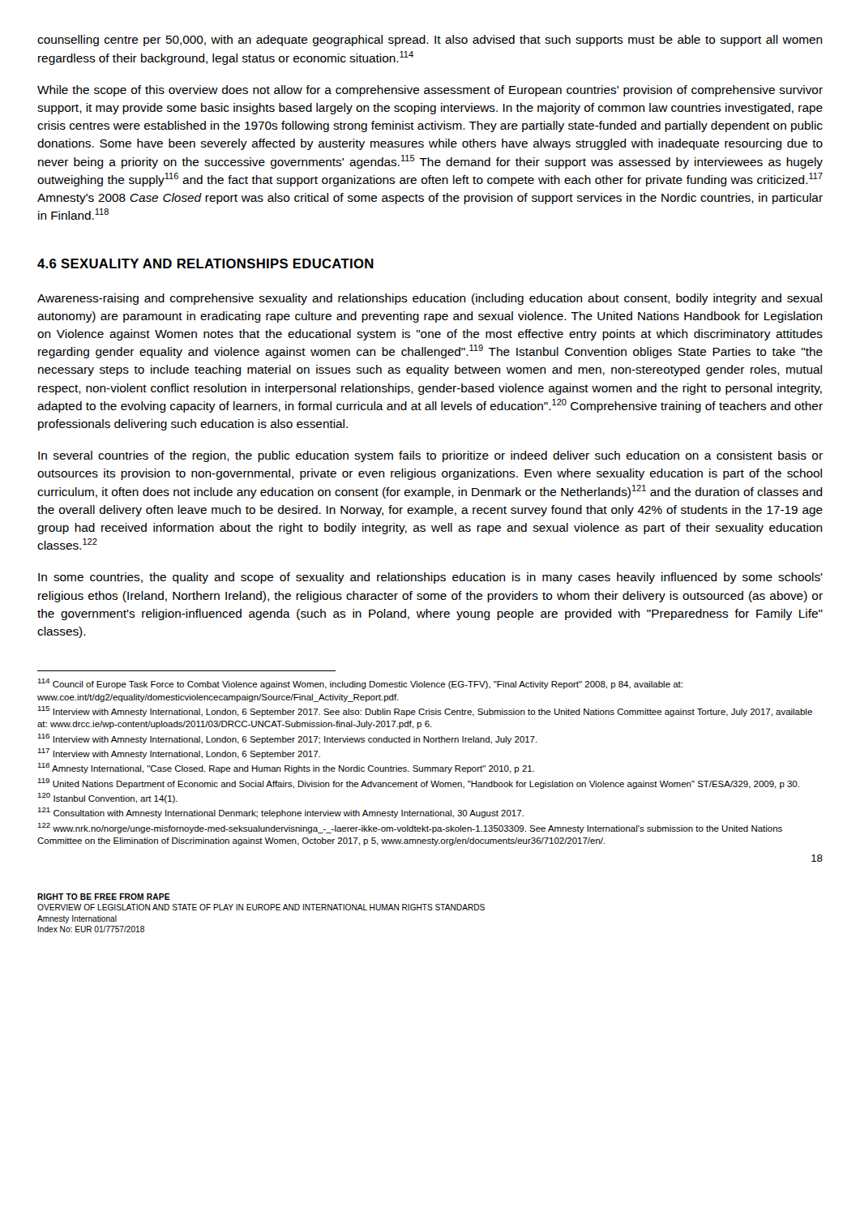counselling centre per 50,000, with an adequate geographical spread. It also advised that such supports must be able to support all women regardless of their background, legal status or economic situation.114
While the scope of this overview does not allow for a comprehensive assessment of European countries' provision of comprehensive survivor support, it may provide some basic insights based largely on the scoping interviews. In the majority of common law countries investigated, rape crisis centres were established in the 1970s following strong feminist activism. They are partially state-funded and partially dependent on public donations. Some have been severely affected by austerity measures while others have always struggled with inadequate resourcing due to never being a priority on the successive governments' agendas.115 The demand for their support was assessed by interviewees as hugely outweighing the supply116 and the fact that support organizations are often left to compete with each other for private funding was criticized.117 Amnesty's 2008 Case Closed report was also critical of some aspects of the provision of support services in the Nordic countries, in particular in Finland.118
4.6 SEXUALITY AND RELATIONSHIPS EDUCATION
Awareness-raising and comprehensive sexuality and relationships education (including education about consent, bodily integrity and sexual autonomy) are paramount in eradicating rape culture and preventing rape and sexual violence. The United Nations Handbook for Legislation on Violence against Women notes that the educational system is "one of the most effective entry points at which discriminatory attitudes regarding gender equality and violence against women can be challenged".119 The Istanbul Convention obliges State Parties to take "the necessary steps to include teaching material on issues such as equality between women and men, non-stereotyped gender roles, mutual respect, non-violent conflict resolution in interpersonal relationships, gender-based violence against women and the right to personal integrity, adapted to the evolving capacity of learners, in formal curricula and at all levels of education".120 Comprehensive training of teachers and other professionals delivering such education is also essential.
In several countries of the region, the public education system fails to prioritize or indeed deliver such education on a consistent basis or outsources its provision to non-governmental, private or even religious organizations. Even where sexuality education is part of the school curriculum, it often does not include any education on consent (for example, in Denmark or the Netherlands)121 and the duration of classes and the overall delivery often leave much to be desired. In Norway, for example, a recent survey found that only 42% of students in the 17-19 age group had received information about the right to bodily integrity, as well as rape and sexual violence as part of their sexuality education classes.122
In some countries, the quality and scope of sexuality and relationships education is in many cases heavily influenced by some schools' religious ethos (Ireland, Northern Ireland), the religious character of some of the providers to whom their delivery is outsourced (as above) or the government's religion-influenced agenda (such as in Poland, where young people are provided with "Preparedness for Family Life" classes).
114 Council of Europe Task Force to Combat Violence against Women, including Domestic Violence (EG-TFV), "Final Activity Report" 2008, p 84, available at: www.coe.int/t/dg2/equality/domesticviolencecampaign/Source/Final_Activity_Report.pdf.
115 Interview with Amnesty International, London, 6 September 2017. See also: Dublin Rape Crisis Centre, Submission to the United Nations Committee against Torture, July 2017, available at: www.drcc.ie/wp-content/uploads/2011/03/DRCC-UNCAT-Submission-final-July-2017.pdf, p 6.
116 Interview with Amnesty International, London, 6 September 2017; Interviews conducted in Northern Ireland, July 2017.
117 Interview with Amnesty International, London, 6 September 2017.
118 Amnesty International, "Case Closed. Rape and Human Rights in the Nordic Countries. Summary Report" 2010, p 21.
119 United Nations Department of Economic and Social Affairs, Division for the Advancement of Women, "Handbook for Legislation on Violence against Women" ST/ESA/329, 2009, p 30.
120 Istanbul Convention, art 14(1).
121 Consultation with Amnesty International Denmark; telephone interview with Amnesty International, 30 August 2017.
122 www.nrk.no/norge/unge-misfornoyde-med-seksualundervisninga_-_-laerer-ikke-om-voldtekt-pa-skolen-1.13503309. See Amnesty International's submission to the United Nations Committee on the Elimination of Discrimination against Women, October 2017, p 5, www.amnesty.org/en/documents/eur36/7102/2017/en/.
18
RIGHT TO BE FREE FROM RAPE
OVERVIEW OF LEGISLATION AND STATE OF PLAY IN EUROPE AND INTERNATIONAL HUMAN RIGHTS STANDARDS
Amnesty International
Index No: EUR 01/7757/2018